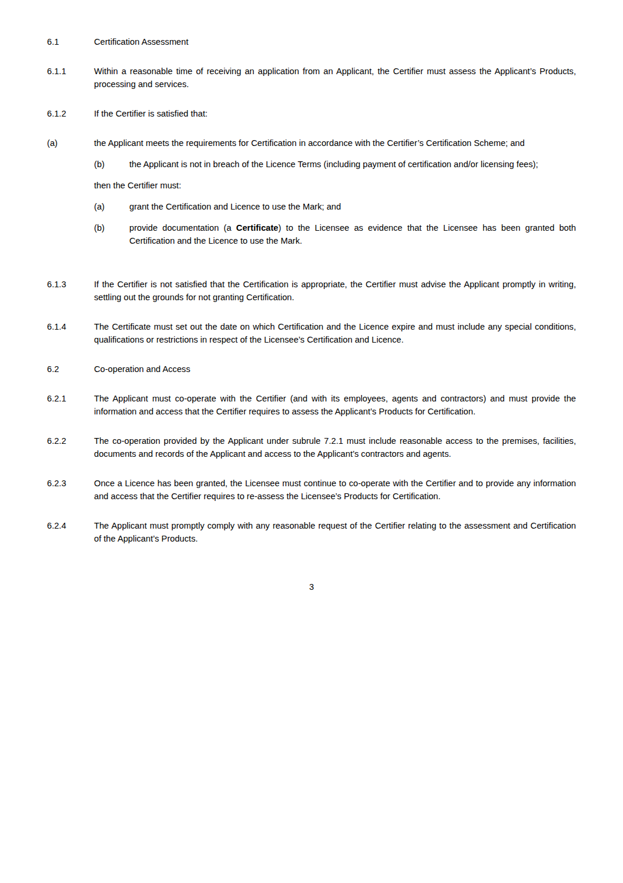6.1
Certification Assessment
6.1.1
Within a reasonable time of receiving an application from an Applicant, the Certifier must assess the Applicant’s Products, processing and services.
6.1.2
If the Certifier is satisfied that:
(a)
the Applicant meets the requirements for Certification in accordance with the Certifier’s Certification Scheme; and
(b)
the Applicant is not in breach of the Licence Terms (including payment of certification and/or licensing fees);
then the Certifier must:
(a)
grant the Certification and Licence to use the Mark; and
(b)
provide documentation (a Certificate) to the Licensee as evidence that the Licensee has been granted both Certification and the Licence to use the Mark.
6.1.3
If the Certifier is not satisfied that the Certification is appropriate, the Certifier must advise the Applicant promptly in writing, settling out the grounds for not granting Certification.
6.1.4
The Certificate must set out the date on which Certification and the Licence expire and must include any special conditions, qualifications or restrictions in respect of the Licensee’s Certification and Licence.
6.2
Co-operation and Access
6.2.1
The Applicant must co-operate with the Certifier (and with its employees, agents and contractors) and must provide the information and access that the Certifier requires to assess the Applicant’s Products for Certification.
6.2.2
The co-operation provided by the Applicant under subrule 7.2.1 must include reasonable access to the premises, facilities, documents and records of the Applicant and access to the Applicant’s contractors and agents.
6.2.3
Once a Licence has been granted, the Licensee must continue to co-operate with the Certifier and to provide any information and access that the Certifier requires to re-assess the Licensee’s Products for Certification.
6.2.4
The Applicant must promptly comply with any reasonable request of the Certifier relating to the assessment and Certification of the Applicant’s Products.
3